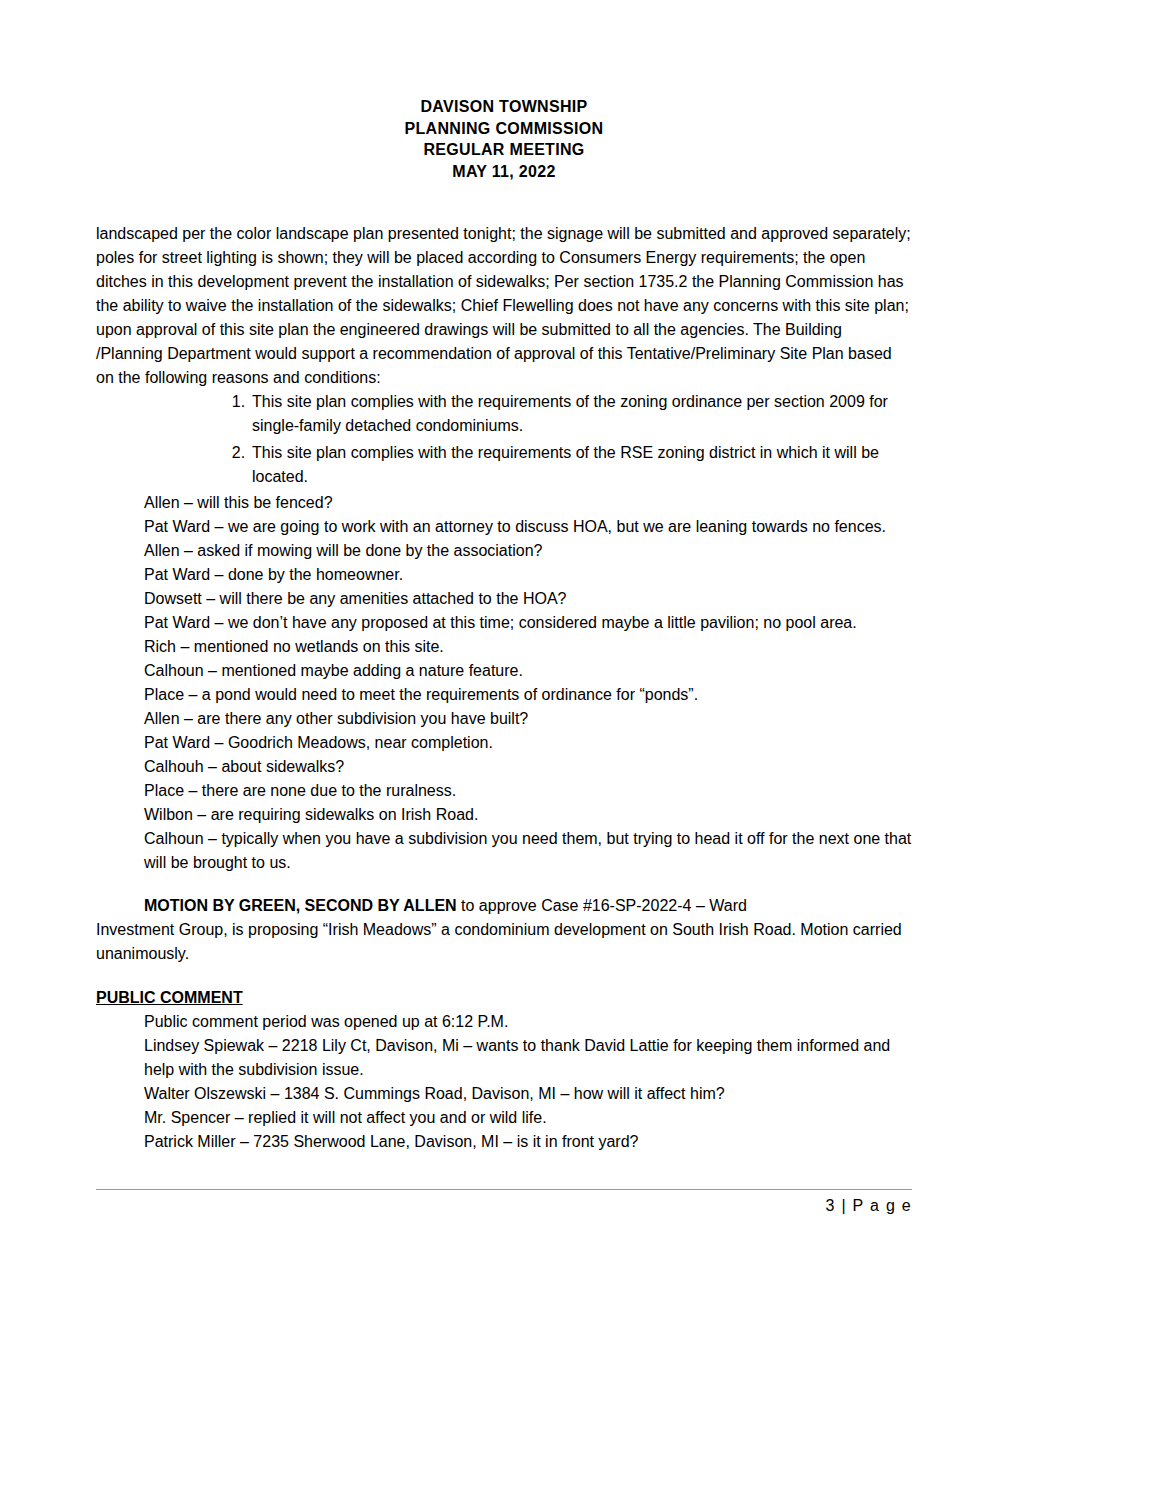DAVISON TOWNSHIP
PLANNING COMMISSION
REGULAR MEETING
MAY 11, 2022
landscaped per the color landscape plan presented tonight; the signage will be submitted and approved separately; poles for street lighting is shown; they will be placed according to Consumers Energy requirements; the open ditches in this development prevent the installation of sidewalks; Per section 1735.2 the Planning Commission has the ability to waive the installation of the sidewalks; Chief Flewelling does not have any concerns with this site plan; upon approval of this site plan the engineered drawings will be submitted to all the agencies. The Building /Planning Department would support a recommendation of approval of this Tentative/Preliminary Site Plan based on the following reasons and conditions:
This site plan complies with the requirements of the zoning ordinance per section 2009 for single-family detached condominiums.
This site plan complies with the requirements of the RSE zoning district in which it will be located.
Allen – will this be fenced?
Pat Ward – we are going to work with an attorney to discuss HOA, but we are leaning towards no fences.
Allen – asked if mowing will be done by the association?
Pat Ward – done by the homeowner.
Dowsett – will there be any amenities attached to the HOA?
Pat Ward – we don’t have any proposed at this time; considered maybe a little pavilion; no pool area.
Rich – mentioned no wetlands on this site.
Calhoun – mentioned maybe adding a nature feature.
Place – a pond would need to meet the requirements of ordinance for “ponds”.
Allen – are there any other subdivision you have built?
Pat Ward – Goodrich Meadows, near completion.
Calhouh – about sidewalks?
Place – there are none due to the ruralness.
Wilbon – are requiring sidewalks on Irish Road.
Calhoun – typically when you have a subdivision you need them, but trying to head it off for the next one that will be brought to us.
MOTION BY GREEN, SECOND BY ALLEN to approve Case #16-SP-2022-4 – Ward
Investment Group, is proposing “Irish Meadows” a condominium development on South Irish Road. Motion carried unanimously.
PUBLIC COMMENT
Public comment period was opened up at 6:12 P.M.
Lindsey Spiewak – 2218 Lily Ct, Davison, Mi – wants to thank David Lattie for keeping them informed and help with the subdivision issue.
Walter Olszewski – 1384 S. Cummings Road, Davison, MI – how will it affect him?
Mr. Spencer – replied it will not affect you and or wild life.
Patrick Miller – 7235 Sherwood Lane, Davison, MI – is it in front yard?
3 | P a g e